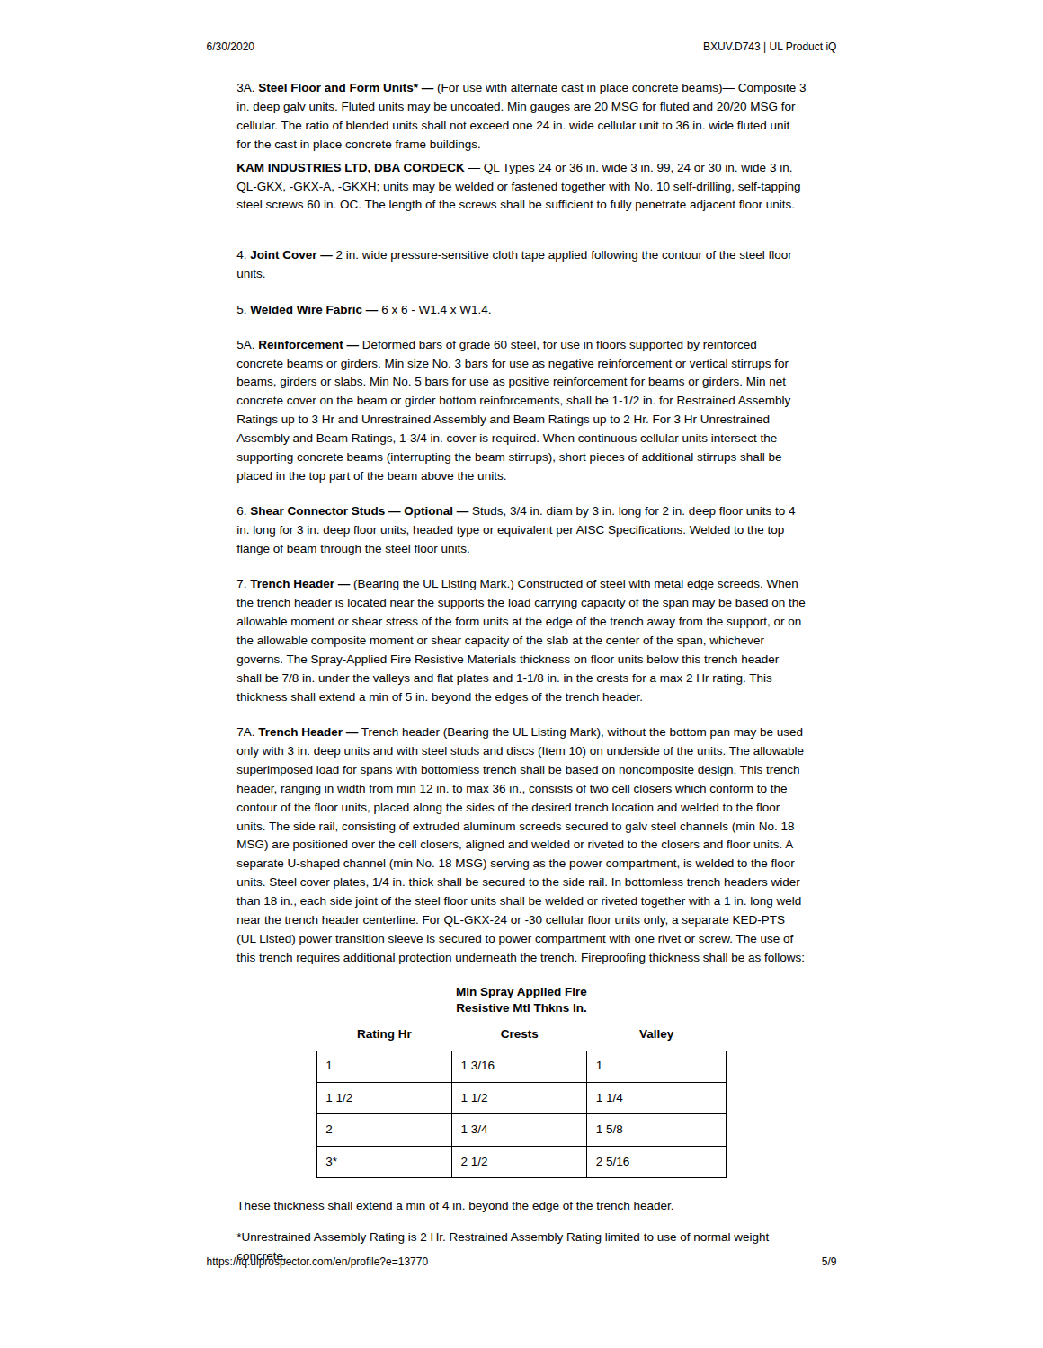6/30/2020 BXUV.D743 | UL Product iQ
3A. Steel Floor and Form Units* — (For use with alternate cast in place concrete beams)— Composite 3 in. deep galv units. Fluted units may be uncoated. Min gauges are 20 MSG for fluted and 20/20 MSG for cellular. The ratio of blended units shall not exceed one 24 in. wide cellular unit to 36 in. wide fluted unit for the cast in place concrete frame buildings.
KAM INDUSTRIES LTD, DBA CORDECK — QL Types 24 or 36 in. wide 3 in. 99, 24 or 30 in. wide 3 in. QL-GKX, -GKX-A, -GKXH; units may be welded or fastened together with No. 10 self-drilling, self-tapping steel screws 60 in. OC. The length of the screws shall be sufficient to fully penetrate adjacent floor units.
4. Joint Cover — 2 in. wide pressure-sensitive cloth tape applied following the contour of the steel floor units.
5. Welded Wire Fabric — 6 x 6 - W1.4 x W1.4.
5A. Reinforcement — Deformed bars of grade 60 steel, for use in floors supported by reinforced concrete beams or girders. Min size No. 3 bars for use as negative reinforcement or vertical stirrups for beams, girders or slabs. Min No. 5 bars for use as positive reinforcement for beams or girders. Min net concrete cover on the beam or girder bottom reinforcements, shall be 1-1/2 in. for Restrained Assembly Ratings up to 3 Hr and Unrestrained Assembly and Beam Ratings up to 2 Hr. For 3 Hr Unrestrained Assembly and Beam Ratings, 1-3/4 in. cover is required. When continuous cellular units intersect the supporting concrete beams (interrupting the beam stirrups), short pieces of additional stirrups shall be placed in the top part of the beam above the units.
6. Shear Connector Studs — Optional — Studs, 3/4 in. diam by 3 in. long for 2 in. deep floor units to 4 in. long for 3 in. deep floor units, headed type or equivalent per AISC Specifications. Welded to the top flange of beam through the steel floor units.
7. Trench Header — (Bearing the UL Listing Mark.) Constructed of steel with metal edge screeds. When the trench header is located near the supports the load carrying capacity of the span may be based on the allowable moment or shear stress of the form units at the edge of the trench away from the support, or on the allowable composite moment or shear capacity of the slab at the center of the span, whichever governs. The Spray-Applied Fire Resistive Materials thickness on floor units below this trench header shall be 7/8 in. under the valleys and flat plates and 1-1/8 in. in the crests for a max 2 Hr rating. This thickness shall extend a min of 5 in. beyond the edges of the trench header.
7A. Trench Header — Trench header (Bearing the UL Listing Mark), without the bottom pan may be used only with 3 in. deep units and with steel studs and discs (Item 10) on underside of the units. The allowable superimposed load for spans with bottomless trench shall be based on noncomposite design. This trench header, ranging in width from min 12 in. to max 36 in., consists of two cell closers which conform to the contour of the floor units, placed along the sides of the desired trench location and welded to the floor units. The side rail, consisting of extruded aluminum screeds secured to galv steel channels (min No. 18 MSG) are positioned over the cell closers, aligned and welded or riveted to the closers and floor units. A separate U-shaped channel (min No. 18 MSG) serving as the power compartment, is welded to the floor units. Steel cover plates, 1/4 in. thick shall be secured to the side rail. In bottomless trench headers wider than 18 in., each side joint of the steel floor units shall be welded or riveted together with a 1 in. long weld near the trench header centerline. For QL-GKX-24 or -30 cellular floor units only, a separate KED-PTS (UL Listed) power transition sleeve is secured to power compartment with one rivet or screw. The use of this trench requires additional protection underneath the trench. Fireproofing thickness shall be as follows:
Min Spray Applied Fire
Resistive Mtl Thkns In.
| Rating Hr | Crests | Valley |
| --- | --- | --- |
| 1 | 1 3/16 | 1 |
| 1 1/2 | 1 1/2 | 1 1/4 |
| 2 | 1 3/4 | 1 5/8 |
| 3* | 2 1/2 | 2 5/16 |
These thickness shall extend a min of 4 in. beyond the edge of the trench header.
*Unrestrained Assembly Rating is 2 Hr. Restrained Assembly Rating limited to use of normal weight concrete.
https://iq.ulprospector.com/en/profile?e=13770 5/9